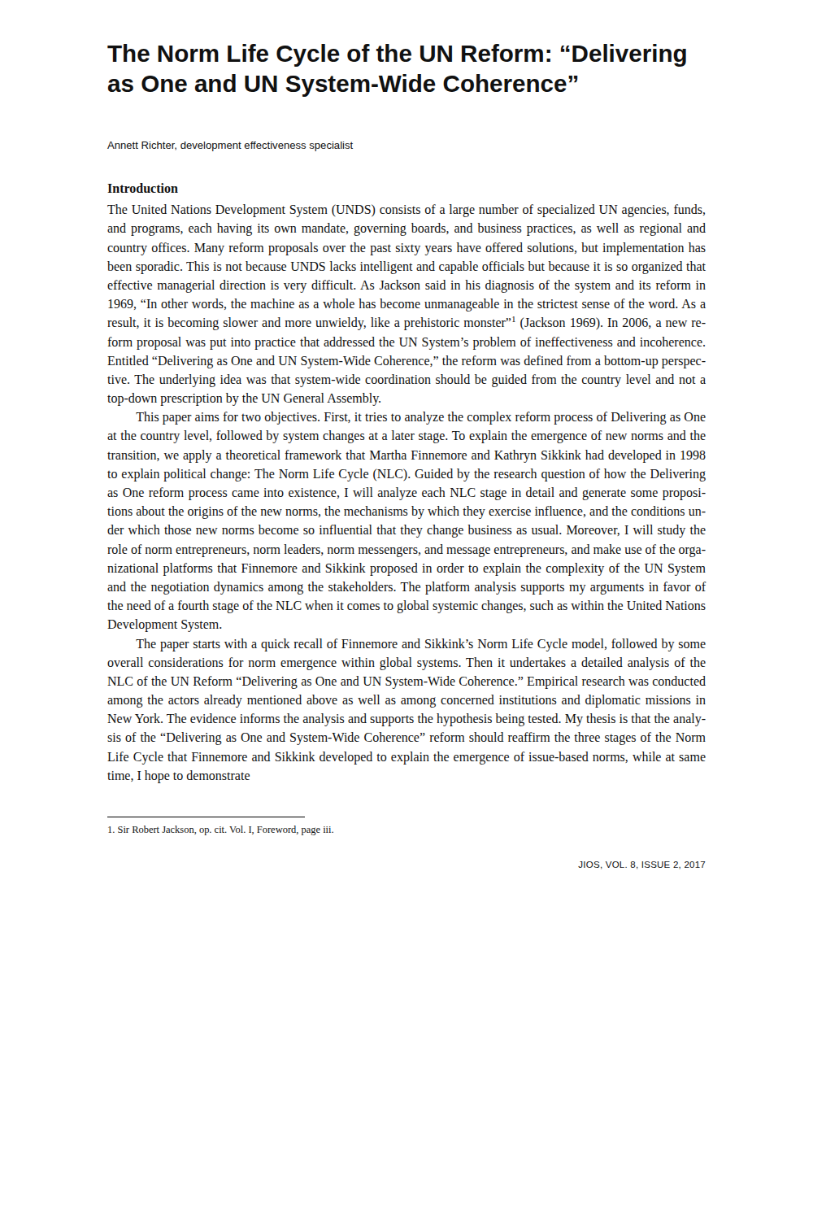The Norm Life Cycle of the UN Reform: “Delivering as One and UN System-Wide Coherence”
Annett Richter, development effectiveness specialist
Introduction
The United Nations Development System (UNDS) consists of a large number of specialized UN agencies, funds, and programs, each having its own mandate, governing boards, and business practices, as well as regional and country offices. Many reform proposals over the past sixty years have offered solutions, but implementation has been sporadic. This is not because UNDS lacks intelligent and capable officials but because it is so organized that effective managerial direction is very difficult. As Jackson said in his diagnosis of the system and its reform in 1969, “In other words, the machine as a whole has become unmanageable in the strictest sense of the word. As a result, it is becoming slower and more unwieldy, like a prehistoric monster”1 (Jackson 1969). In 2006, a new reform proposal was put into practice that addressed the UN System’s problem of ineffectiveness and incoherence. Entitled “Delivering as One and UN System-Wide Coherence,” the reform was defined from a bottom-up perspective. The underlying idea was that system-wide coordination should be guided from the country level and not a top-down prescription by the UN General Assembly.
This paper aims for two objectives. First, it tries to analyze the complex reform process of Delivering as One at the country level, followed by system changes at a later stage. To explain the emergence of new norms and the transition, we apply a theoretical framework that Martha Finnemore and Kathryn Sikkink had developed in 1998 to explain political change: The Norm Life Cycle (NLC). Guided by the research question of how the Delivering as One reform process came into existence, I will analyze each NLC stage in detail and generate some propositions about the origins of the new norms, the mechanisms by which they exercise influence, and the conditions under which those new norms become so influential that they change business as usual. Moreover, I will study the role of norm entrepreneurs, norm leaders, norm messengers, and message entrepreneurs, and make use of the organizational platforms that Finnemore and Sikkink proposed in order to explain the complexity of the UN System and the negotiation dynamics among the stakeholders. The platform analysis supports my arguments in favor of the need of a fourth stage of the NLC when it comes to global systemic changes, such as within the United Nations Development System.
The paper starts with a quick recall of Finnemore and Sikkink’s Norm Life Cycle model, followed by some overall considerations for norm emergence within global systems. Then it undertakes a detailed analysis of the NLC of the UN Reform “Delivering as One and UN System-Wide Coherence.” Empirical research was conducted among the actors already mentioned above as well as among concerned institutions and diplomatic missions in New York. The evidence informs the analysis and supports the hypothesis being tested. My thesis is that the analysis of the “Delivering as One and System-Wide Coherence” reform should reaffirm the three stages of the Norm Life Cycle that Finnemore and Sikkink developed to explain the emergence of issue-based norms, while at same time, I hope to demonstrate
1. Sir Robert Jackson, op. cit. Vol. I, Foreword, page iii.
JIOS, VOL. 8, ISSUE 2, 2017